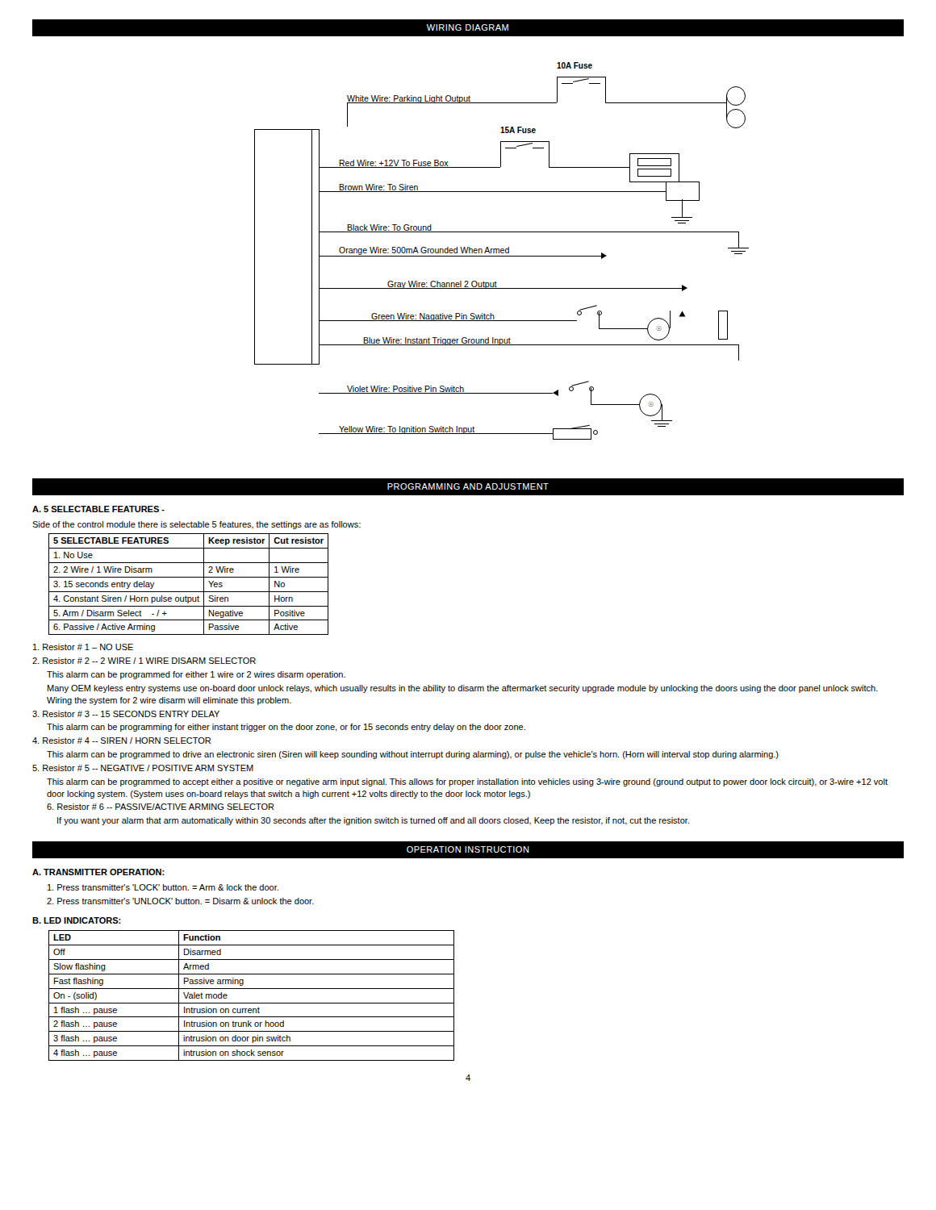WIRING DIAGRAM
10A Fuse
15A Fuse
White Wire: Parking Light Output
Red Wire: +12V To Fuse Box
Brown Wire: To Siren
Black Wire: To Ground
Orange Wire: 500mA Grounded When Armed
Gray Wire: Channel 2 Output
Green Wire: Nagative Pin Switch
Blue Wire: Instant Trigger Ground Input
Violet Wire: Positive Pin Switch
Yellow Wire: To Ignition Switch Input
☉
☉
PROGRAMMING AND ADJUSTMENT
A. 5 SELECTABLE FEATURES -
Side of the control module there is selectable 5 features, the settings are as follows:
| 5 SELECTABLE FEATURES | Keep resistor | Cut resistor |
| --- | --- | --- |
| 1. No Use | | |
| 2. 2 Wire / 1 Wire Disarm | 2 Wire | 1 Wire |
| 3. 15 seconds entry delay | Yes | No |
| 4. Constant Siren / Horn pulse output | Siren | Horn |
| 5. Arm / Disarm Select - / + | Negative | Positive |
| 6. Passive / Active Arming | Passive | Active |
1. Resistor # 1 – NO USE
2. Resistor # 2 -- 2 WIRE / 1 WIRE DISARM SELECTOR
This alarm can be programmed for either 1 wire or 2 wires disarm operation.
Many OEM keyless entry systems use on-board door unlock relays, which usually results in the ability to disarm the aftermarket security upgrade module by unlocking the doors using the door panel unlock switch. Wiring the system for 2 wire disarm will eliminate this problem.
3. Resistor # 3 -- 15 SECONDS ENTRY DELAY
This alarm can be programming for either instant trigger on the door zone, or for 15 seconds entry delay on the door zone.
4. Resistor # 4 -- SIREN / HORN SELECTOR
This alarm can be programmed to drive an electronic siren (Siren will keep sounding without interrupt during alarming), or pulse the vehicle's horn. (Horn will interval stop during alarming.)
5. Resistor # 5 -- NEGATIVE / POSITIVE ARM SYSTEM
This alarm can be programmed to accept either a positive or negative arm input signal. This allows for proper installation into vehicles using 3-wire ground (ground output to power door lock circuit), or 3-wire +12 volt door locking system. (System uses on-board relays that switch a high current +12 volts directly to the door lock motor legs.)
6. Resistor # 6 -- PASSIVE/ACTIVE ARMING SELECTOR
If you want your alarm that arm automatically within 30 seconds after the ignition switch is turned off and all doors closed, Keep the resistor, if not, cut the resistor.
OPERATION INSTRUCTION
A. TRANSMITTER OPERATION:
1. Press transmitter's 'LOCK' button. = Arm & lock the door.
2. Press transmitter's 'UNLOCK' button. = Disarm & unlock the door.
B. LED INDICATORS:
| LED | Function |
| --- | --- |
| Off | Disarmed |
| Slow flashing | Armed |
| Fast flashing | Passive arming |
| On - (solid) | Valet mode |
| 1 flash … pause | Intrusion on current |
| 2 flash … pause | Intrusion on trunk or hood |
| 3 flash … pause | intrusion on door pin switch |
| 4 flash … pause | intrusion on shock sensor |
4